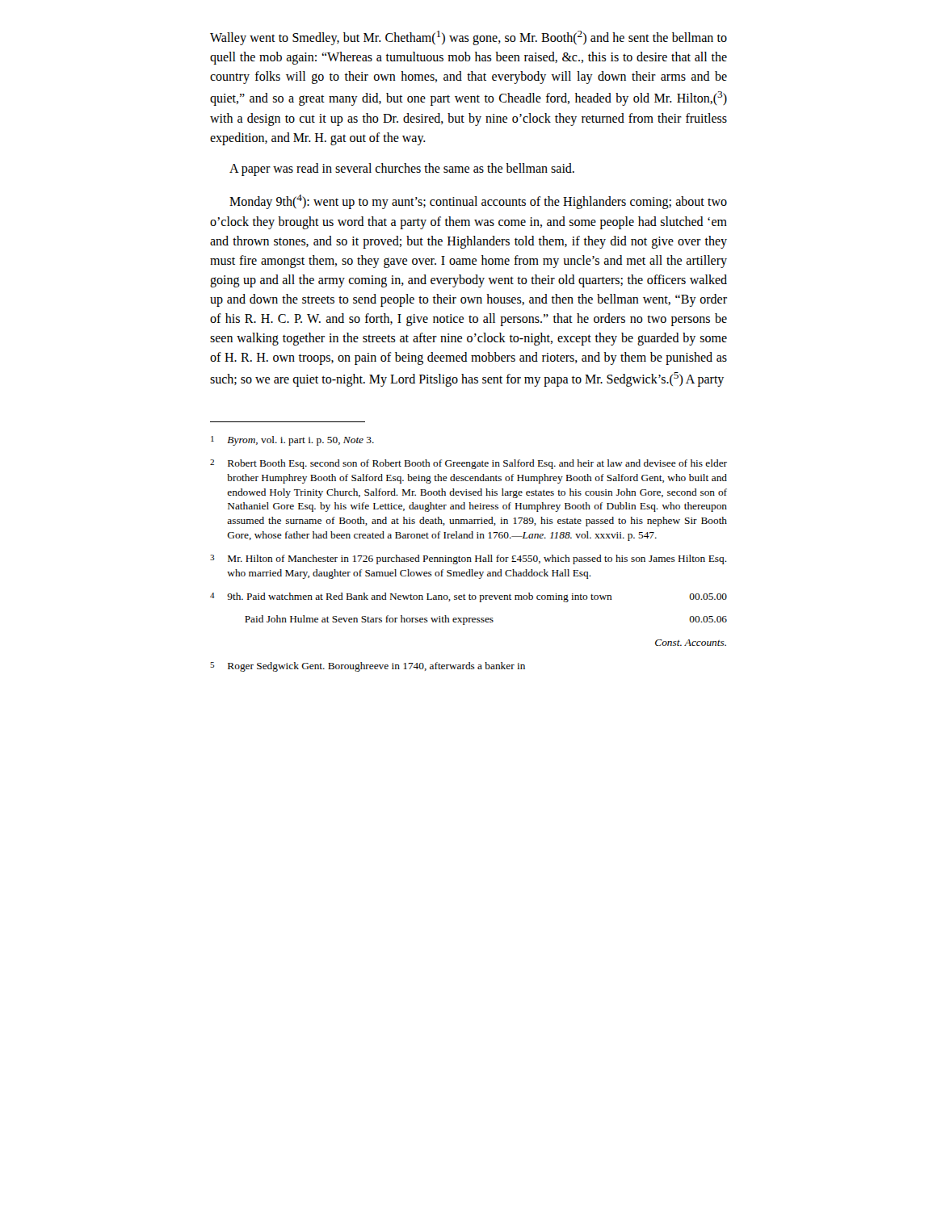Walley went to Smedley, but Mr. Chetham(1) was gone, so Mr. Booth(2) and he sent the bellman to quell the mob again: “Whereas a tumultuous mob has been raised, &c., this is to desire that all the country folks will go to their own homes, and that everybody will lay down their arms and be quiet,” and so a great many did, but one part went to Cheadle ford, headed by old Mr. Hilton,(3) with a design to cut it up as tho Dr. desired, but by nine o’clock they returned from their fruitless expedition, and Mr. H. gat out of the way.
A paper was read in several churches the same as the bellman said.
Monday 9th(4): went up to my aunt’s; continual accounts of the Highlanders coming; about two o’clock they brought us word that a party of them was come in, and some people had slutched ‘em and thrown stones, and so it proved; but the Highlanders told them, if they did not give over they must fire amongst them, so they gave over. I oame home from my uncle’s and met all the artillery going up and all the army coming in, and everybody went to their old quarters; the officers walked up and down the streets to send people to their own houses, and then the bellman went, “By order of his R. H. C. P. W. and so forth, I give notice to all persons.” that he orders no two persons be seen walking together in the streets at after nine o’clock to-night, except they be guarded by some of H. R. H. own troops, on pain of being deemed mobbers and rioters, and by them be punished as such; so we are quiet to-night. My Lord Pitsligo has sent for my papa to Mr. Sedgwick’s.(5) A party
1 Byrom, vol. i. part i. p. 50, Note 3.
2 Robert Booth Esq. second son of Robert Booth of Greengate in Salford Esq. and heir at law and devisee of his elder brother Humphrey Booth of Salford Esq. being the descendants of Humphrey Booth of Salford Gent, who built and endowed Holy Trinity Church, Salford. Mr. Booth devised his large estates to his cousin John Gore, second son of Nathaniel Gore Esq. by his wife Lettice, daughter and heiress of Humphrey Booth of Dublin Esq. who thereupon assumed the surname of Booth, and at his death, unmarried, in 1789, his estate passed to his nephew Sir Booth Gore, whose father had been created a Baronet of Ireland in 1760.—Lane. 1188. vol. xxxvii. p. 547.
3 Mr. Hilton of Manchester in 1726 purchased Pennington Hall for £4550, which passed to his son James Hilton Esq. who married Mary, daughter of Samuel Clowes of Smedley and Chaddock Hall Esq.
4 9th. Paid watchmen at Red Bank and Newton Lano, set to prevent mob coming into town 00.05.00
Paid John Hulme at Seven Stars for horses with expresses 00.05.06
Const. Accounts.
5 Roger Sedgwick Gent. Boroughreeve in 1740, afterwards a banker in